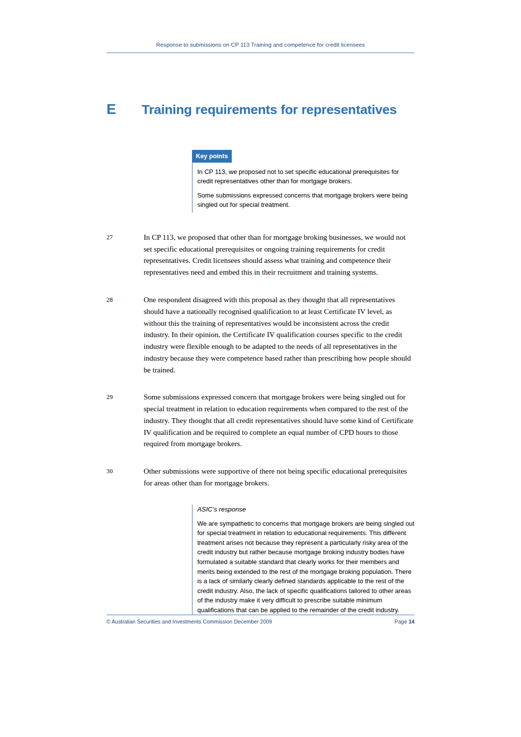Response to submissions on CP 113 Training and competence for credit licensees
E
Training requirements for representatives
Key points
In CP 113, we proposed not to set specific educational prerequisites for credit representatives other than for mortgage brokers.
Some submissions expressed concerns that mortgage brokers were being singled out for special treatment.
27
In CP 113, we proposed that other than for mortgage broking businesses, we would not set specific educational prerequisites or ongoing training requirements for credit representatives. Credit licensees should assess what training and competence their representatives need and embed this in their recruitment and training systems.
28
One respondent disagreed with this proposal as they thought that all representatives should have a nationally recognised qualification to at least Certificate IV level, as without this the training of representatives would be inconsistent across the credit industry. In their opinion, the Certificate IV qualification courses specific to the credit industry were flexible enough to be adapted to the needs of all representatives in the industry because they were competence based rather than prescribing how people should be trained.
29
Some submissions expressed concern that mortgage brokers were being singled out for special treatment in relation to education requirements when compared to the rest of the industry. They thought that all credit representatives should have some kind of Certificate IV qualification and be required to complete an equal number of CPD hours to those required from mortgage brokers.
30
Other submissions were supportive of there not being specific educational prerequisites for areas other than for mortgage brokers.
ASIC’s response
We are sympathetic to concerns that mortgage brokers are being singled out for special treatment in relation to educational requirements. This different treatment arises not because they represent a particularly risky area of the credit industry but rather because mortgage broking industry bodies have formulated a suitable standard that clearly works for their members and merits being extended to the rest of the mortgage broking population. There is a lack of similarly clearly defined standards applicable to the rest of the credit industry. Also, the lack of specific qualifications tailored to other areas of the industry make it very difficult to prescribe suitable minimum qualifications that can be applied to the remainder of the credit industry.
© Australian Securities and Investments Commission December 2009
Page 14